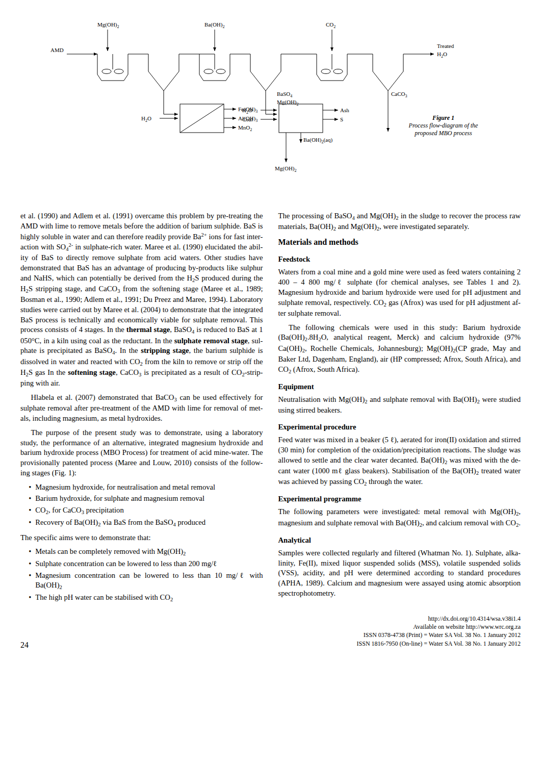Mg(OH)2 Ba(OH)2 CO2 AMD H2O Fe(OH)3 Al(OH)3 MnO2 BaSO4 Mg(OH)2 H2O Coal Ash S Ba(OH)2(aq) Mg(OH)2 CaCO3 Treated H2O
Figure 1
Process flow-diagram of the
proposed MBO process
et al. (1990) and Adlem et al. (1991) overcame this problem by pre-treating the AMD with lime to remove metals before the addition of barium sulphide. BaS is highly soluble in water and can therefore readily provide Ba2+ ions for fast interaction with SO42- in sulphate-rich water. Maree et al. (1990) elucidated the ability of BaS to directly remove sulphate from acid waters. Other studies have demonstrated that BaS has an advantage of producing by-products like sulphur and NaHS, which can potentially be derived from the H2S produced during the H2S stripping stage, and CaCO3 from the softening stage (Maree et al., 1989; Bosman et al., 1990; Adlem et al., 1991; Du Preez and Maree, 1994). Laboratory studies were carried out by Maree et al. (2004) to demonstrate that the integrated BaS process is technically and economically viable for sulphate removal. This process consists of 4 stages. In the thermal stage, BaSO4 is reduced to BaS at 1 050°C, in a kiln using coal as the reductant. In the sulphate removal stage, sulphate is precipitated as BaSO4. In the stripping stage, the barium sulphide is dissolved in water and reacted with CO2 from the kiln to remove or strip off the H2S gas In the softening stage, CaCO3 is precipitated as a result of CO2-stripping with air.
Hlabela et al. (2007) demonstrated that BaCO3 can be used effectively for sulphate removal after pre-treatment of the AMD with lime for removal of metals, including magnesium, as metal hydroxides.
The purpose of the present study was to demonstrate, using a laboratory study, the performance of an alternative, integrated magnesium hydroxide and barium hydroxide process (MBO Process) for treatment of acid mine-water. The provisionally patented process (Maree and Louw, 2010) consists of the following stages (Fig. 1):
Magnesium hydroxide, for neutralisation and metal removal
Barium hydroxide, for sulphate and magnesium removal
CO2, for CaCO3 precipitation
Recovery of Ba(OH)2 via BaS from the BaSO4 produced
The specific aims were to demonstrate that:
Metals can be completely removed with Mg(OH)2
Sulphate concentration can be lowered to less than 200 mg/ℓ
Magnesium concentration can be lowered to less than 10 mg/ℓ with Ba(OH)2
The high pH water can be stabilised with CO2
The processing of BaSO4 and Mg(OH)2 in the sludge to recover the process raw materials, Ba(OH)2 and Mg(OH)2, were investigated separately.
Materials and methods
Feedstock
Waters from a coal mine and a gold mine were used as feed waters containing 2 400 – 4 800 mg/ℓ sulphate (for chemical analyses, see Tables 1 and 2). Magnesium hydroxide and barium hydroxide were used for pH adjustment and sulphate removal, respectively. CO2 gas (Afrox) was used for pH adjustment after sulphate removal.
The following chemicals were used in this study: Barium hydroxide (Ba(OH)2.8H2O, analytical reagent, Merck) and calcium hydroxide (97% Ca(OH)2, Rochelle Chemicals, Johannesburg); Mg(OH)2(CP grade, May and Baker Ltd, Dagenham, England), air (HP compressed; Afrox, South Africa), and CO2 (Afrox, South Africa).
Equipment
Neutralisation with Mg(OH)2 and sulphate removal with Ba(OH)2 were studied using stirred beakers.
Experimental procedure
Feed water was mixed in a beaker (5 ℓ), aerated for iron(II) oxidation and stirred (30 min) for completion of the oxidation/precipitation reactions. The sludge was allowed to settle and the clear water decanted. Ba(OH)2 was mixed with the decant water (1000 mℓ glass beakers). Stabilisation of the Ba(OH)2 treated water was achieved by passing CO2 through the water.
Experimental programme
The following parameters were investigated: metal removal with Mg(OH)2, magnesium and sulphate removal with Ba(OH)2, and calcium removal with CO2.
Analytical
Samples were collected regularly and filtered (Whatman No. 1). Sulphate, alkalinity, Fe(II), mixed liquor suspended solids (MSS), volatile suspended solids (VSS), acidity, and pH were determined according to standard procedures (APHA, 1989). Calcium and magnesium were assayed using atomic absorption spectrophotometry.
http://dx.doi.org/10.4314/wsa.v38i1.4
Available on website http://www.wrc.org.za
ISSN 0378-4738 (Print) = Water SA Vol. 38 No. 1 January 2012
ISSN 1816-7950 (On-line) = Water SA Vol. 38 No. 1 January 2012
24